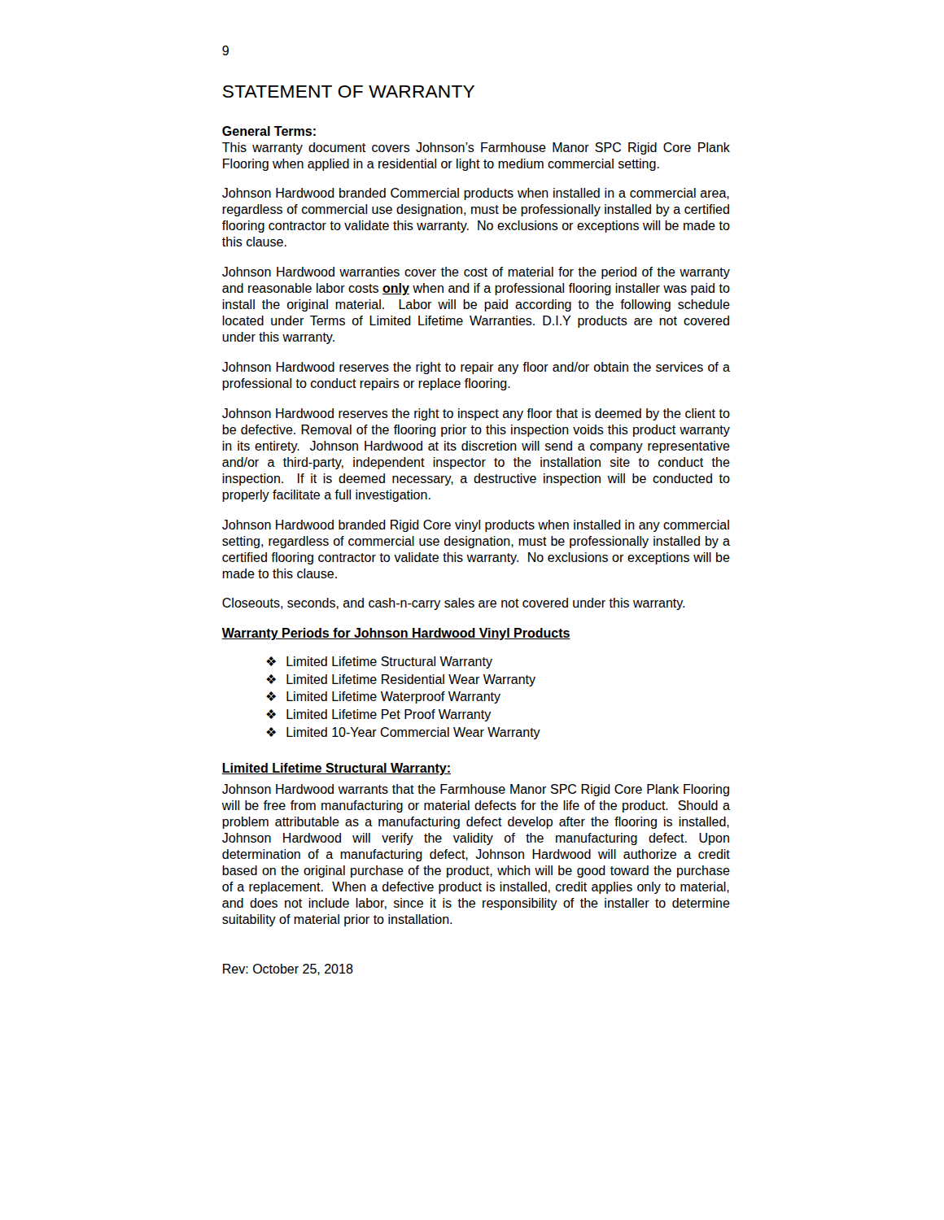9
STATEMENT OF WARRANTY
General Terms:
This warranty document covers Johnson’s Farmhouse Manor SPC Rigid Core Plank Flooring when applied in a residential or light to medium commercial setting.
Johnson Hardwood branded Commercial products when installed in a commercial area, regardless of commercial use designation, must be professionally installed by a certified flooring contractor to validate this warranty. No exclusions or exceptions will be made to this clause.
Johnson Hardwood warranties cover the cost of material for the period of the warranty and reasonable labor costs only when and if a professional flooring installer was paid to install the original material. Labor will be paid according to the following schedule located under Terms of Limited Lifetime Warranties. D.I.Y products are not covered under this warranty.
Johnson Hardwood reserves the right to repair any floor and/or obtain the services of a professional to conduct repairs or replace flooring.
Johnson Hardwood reserves the right to inspect any floor that is deemed by the client to be defective. Removal of the flooring prior to this inspection voids this product warranty in its entirety. Johnson Hardwood at its discretion will send a company representative and/or a third-party, independent inspector to the installation site to conduct the inspection. If it is deemed necessary, a destructive inspection will be conducted to properly facilitate a full investigation.
Johnson Hardwood branded Rigid Core vinyl products when installed in any commercial setting, regardless of commercial use designation, must be professionally installed by a certified flooring contractor to validate this warranty. No exclusions or exceptions will be made to this clause.
Closeouts, seconds, and cash-n-carry sales are not covered under this warranty.
Warranty Periods for Johnson Hardwood Vinyl Products
Limited Lifetime Structural Warranty
Limited Lifetime Residential Wear Warranty
Limited Lifetime Waterproof Warranty
Limited Lifetime Pet Proof Warranty
Limited 10-Year Commercial Wear Warranty
Limited Lifetime Structural Warranty:
Johnson Hardwood warrants that the Farmhouse Manor SPC Rigid Core Plank Flooring will be free from manufacturing or material defects for the life of the product. Should a problem attributable as a manufacturing defect develop after the flooring is installed, Johnson Hardwood will verify the validity of the manufacturing defect. Upon determination of a manufacturing defect, Johnson Hardwood will authorize a credit based on the original purchase of the product, which will be good toward the purchase of a replacement. When a defective product is installed, credit applies only to material, and does not include labor, since it is the responsibility of the installer to determine suitability of material prior to installation.
Rev: October 25, 2018